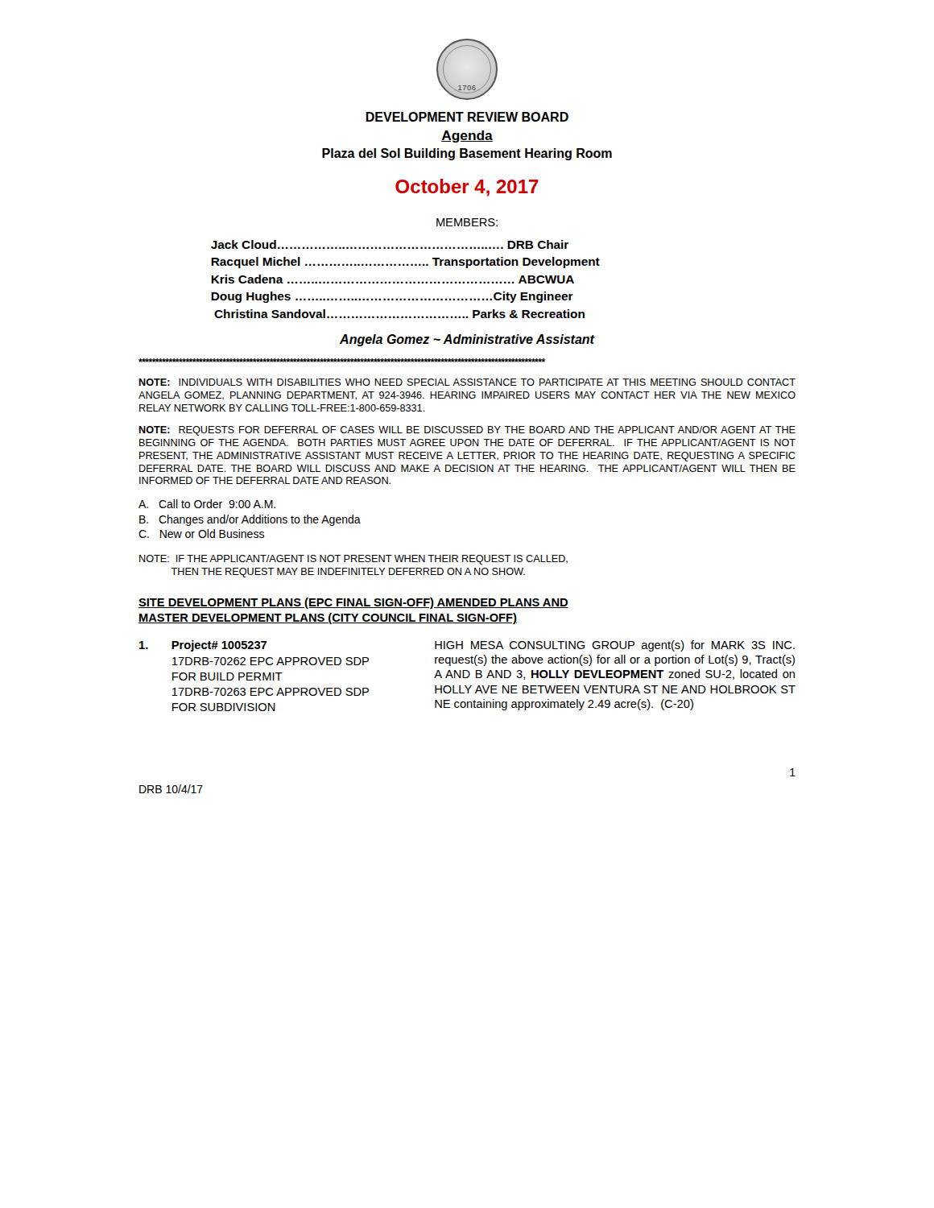DEVELOPMENT REVIEW BOARD
Agenda
Plaza del Sol Building Basement Hearing Room
October 4, 2017
MEMBERS:
Jack Cloud……………..……………………………..…. DRB Chair
Racquel Michel …………..…………….. Transportation Development
Kris Cadena ……..………………………………………… ABCWUA
Doug Hughes ……..……..……………………………City Engineer
Christina Sandoval…………………………….. Parks & Recreation
Angela Gomez ~ Administrative Assistant
*************************************************************************************************************************
NOTE: INDIVIDUALS WITH DISABILITIES WHO NEED SPECIAL ASSISTANCE TO PARTICIPATE AT THIS MEETING SHOULD CONTACT ANGELA GOMEZ, PLANNING DEPARTMENT, AT 924-3946. HEARING IMPAIRED USERS MAY CONTACT HER VIA THE NEW MEXICO RELAY NETWORK BY CALLING TOLL-FREE:1-800-659-8331.
NOTE: REQUESTS FOR DEFERRAL OF CASES WILL BE DISCUSSED BY THE BOARD AND THE APPLICANT AND/OR AGENT AT THE BEGINNING OF THE AGENDA. BOTH PARTIES MUST AGREE UPON THE DATE OF DEFERRAL. IF THE APPLICANT/AGENT IS NOT PRESENT, THE ADMINISTRATIVE ASSISTANT MUST RECEIVE A LETTER, PRIOR TO THE HEARING DATE, REQUESTING A SPECIFIC DEFERRAL DATE. THE BOARD WILL DISCUSS AND MAKE A DECISION AT THE HEARING. THE APPLICANT/AGENT WILL THEN BE INFORMED OF THE DEFERRAL DATE AND REASON.
A. Call to Order 9:00 A.M.
B. Changes and/or Additions to the Agenda
C. New or Old Business
NOTE: IF THE APPLICANT/AGENT IS NOT PRESENT WHEN THEIR REQUEST IS CALLED, THEN THE REQUEST MAY BE INDEFINITELY DEFERRED ON A NO SHOW.
SITE DEVELOPMENT PLANS (EPC FINAL SIGN-OFF) AMENDED PLANS AND
MASTER DEVELOPMENT PLANS (CITY COUNCIL FINAL SIGN-OFF)
| 1. | Project# 1005237 17DRB-70262 EPC APPROVED SDP FOR BUILD PERMIT 17DRB-70263 EPC APPROVED SDP FOR SUBDIVISION | HIGH MESA CONSULTING GROUP agent(s) for MARK 3S INC. request(s) the above action(s) for all or a portion of Lot(s) 9, Tract(s) A AND B AND 3, HOLLY DEVLEOPMENT zoned SU-2, located on HOLLY AVE NE BETWEEN VENTURA ST NE AND HOLBROOK ST NE containing approximately 2.49 acre(s). (C-20) |
1
DRB 10/4/17